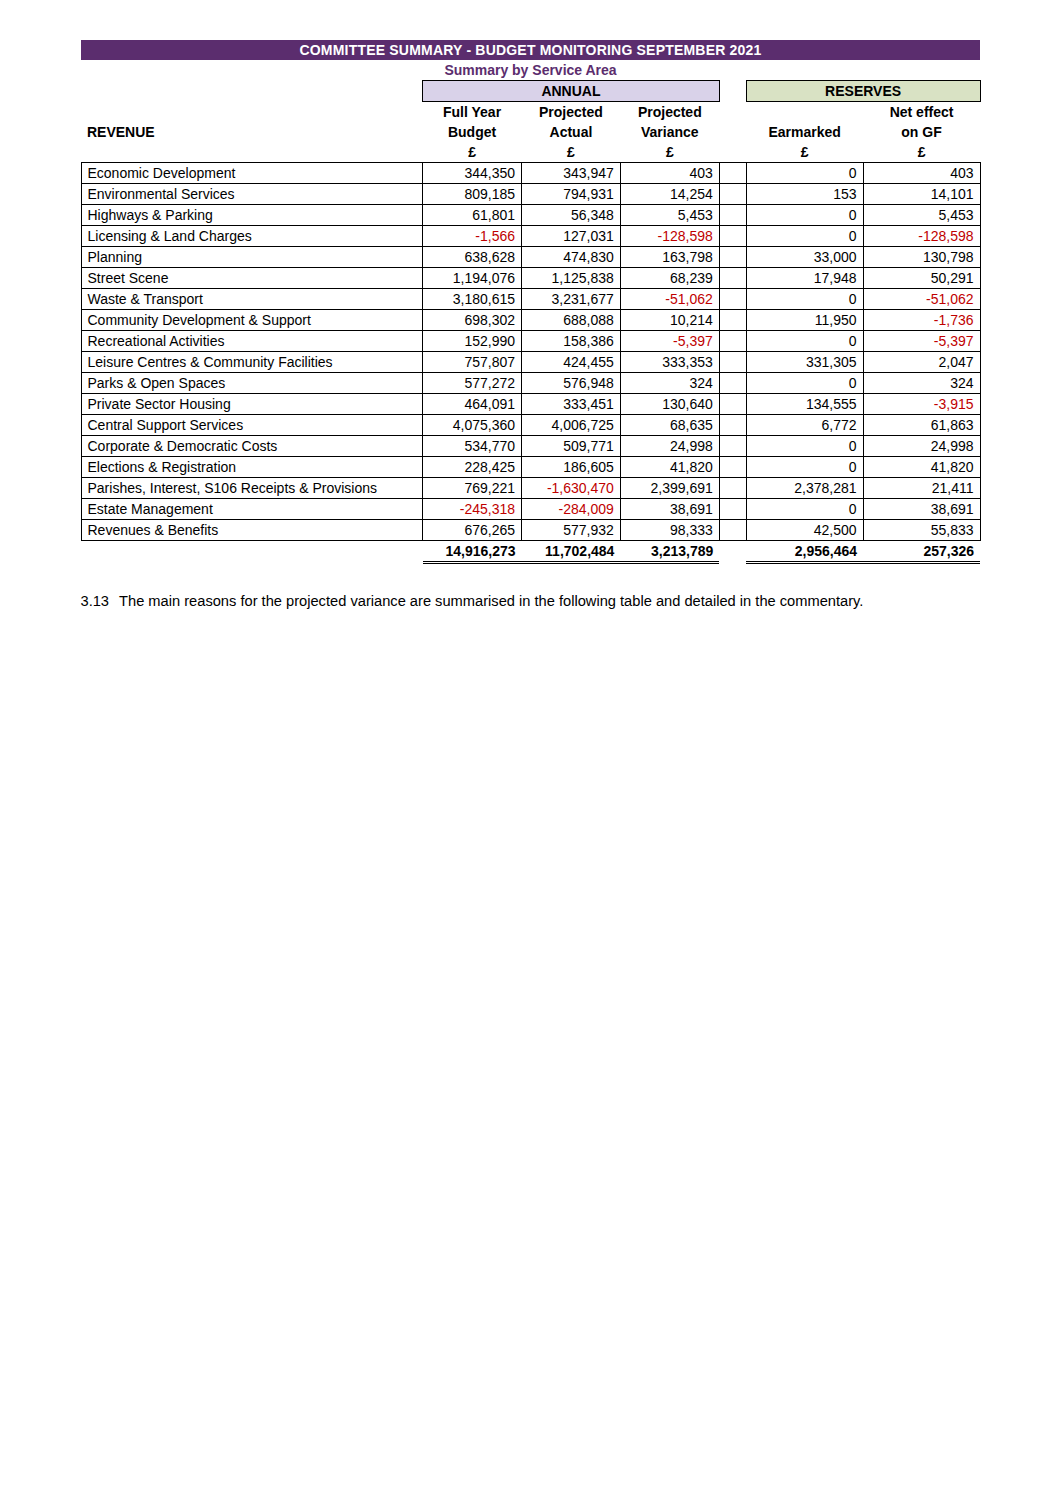| COMMITTEE SUMMARY - BUDGET MONITORING SEPTEMBER 2021 |
| Summary by Service Area |
| | ANNUAL | | RESERVES |
| | Full Year | Projected | Projected | | | Net effect |
| REVENUE | Budget | Actual | Variance | | Earmarked | on GF |
| | £ | £ | £ | | £ | £ |
| Economic Development | 344,350 | 343,947 | 403 | | 0 | 403 |
| Environmental Services | 809,185 | 794,931 | 14,254 | | 153 | 14,101 |
| Highways & Parking | 61,801 | 56,348 | 5,453 | | 0 | 5,453 |
| Licensing & Land Charges | -1,566 | 127,031 | -128,598 | | 0 | -128,598 |
| Planning | 638,628 | 474,830 | 163,798 | | 33,000 | 130,798 |
| Street Scene | 1,194,076 | 1,125,838 | 68,239 | | 17,948 | 50,291 |
| Waste & Transport | 3,180,615 | 3,231,677 | -51,062 | | 0 | -51,062 |
| Community Development & Support | 698,302 | 688,088 | 10,214 | | 11,950 | -1,736 |
| Recreational Activities | 152,990 | 158,386 | -5,397 | | 0 | -5,397 |
| Leisure Centres & Community Facilities | 757,807 | 424,455 | 333,353 | | 331,305 | 2,047 |
| Parks & Open Spaces | 577,272 | 576,948 | 324 | | 0 | 324 |
| Private Sector Housing | 464,091 | 333,451 | 130,640 | | 134,555 | -3,915 |
| Central Support Services | 4,075,360 | 4,006,725 | 68,635 | | 6,772 | 61,863 |
| Corporate & Democratic Costs | 534,770 | 509,771 | 24,998 | | 0 | 24,998 |
| Elections & Registration | 228,425 | 186,605 | 41,820 | | 0 | 41,820 |
| Parishes, Interest, S106 Receipts & Provisions | 769,221 | -1,630,470 | 2,399,691 | | 2,378,281 | 21,411 |
| Estate Management | -245,318 | -284,009 | 38,691 | | 0 | 38,691 |
| Revenues & Benefits | 676,265 | 577,932 | 98,333 | | 42,500 | 55,833 |
| | 14,916,273 | 11,702,484 | 3,213,789 | | 2,956,464 | 257,326 |
3.13 The main reasons for the projected variance are summarised in the following table and detailed in the commentary.